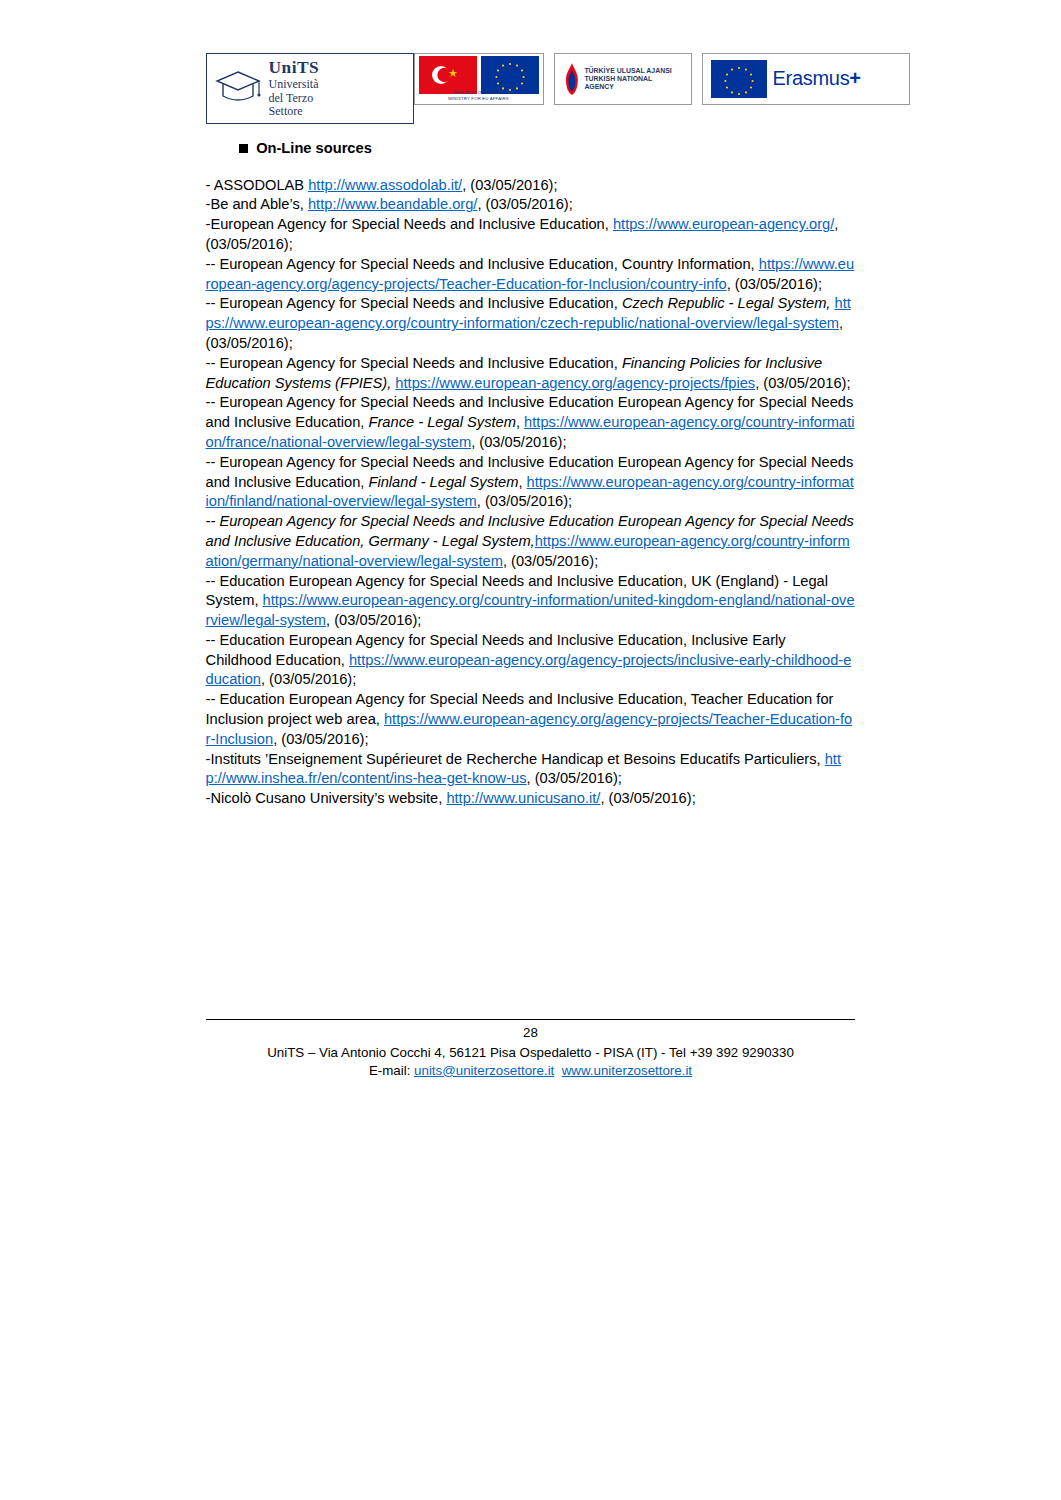UniTS Università
del Terzo
Settore
REPUBLIC OF TURKEY
MINISTRY FOR EU AFFAIRS
TÜRKİYE ULUSAL AJANSI
TURKISH NATIONAL AGENCY
Erasmus+
On-Line sources
- ASSODOLAB http://www.assodolab.it/, (03/05/2016);
-Be and Able’s, http://www.beandable.org/, (03/05/2016);
-European Agency for Special Needs and Inclusive Education, https://www.european-agency.org/, (03/05/2016);
-- European Agency for Special Needs and Inclusive Education, Country Information, https://www.european-agency.org/agency-projects/Teacher-Education-for-Inclusion/country-info, (03/05/2016);
-- European Agency for Special Needs and Inclusive Education, Czech Republic - Legal System, https://www.european-agency.org/country-information/czech-republic/national-overview/legal-system, (03/05/2016);
-- European Agency for Special Needs and Inclusive Education, Financing Policies for Inclusive Education Systems (FPIES), https://www.european-agency.org/agency-projects/fpies, (03/05/2016);
-- European Agency for Special Needs and Inclusive Education European Agency for Special Needs and Inclusive Education, France - Legal System, https://www.european-agency.org/country-information/france/national-overview/legal-system, (03/05/2016);
-- European Agency for Special Needs and Inclusive Education European Agency for Special Needs and Inclusive Education, Finland - Legal System, https://www.european-agency.org/country-information/finland/national-overview/legal-system, (03/05/2016);
-- European Agency for Special Needs and Inclusive Education European Agency for Special Needs and Inclusive Education, Germany - Legal System, https://www.european-agency.org/country-information/germany/national-overview/legal-system, (03/05/2016);
-- Education European Agency for Special Needs and Inclusive Education, UK (England) - Legal System, https://www.european-agency.org/country-information/united-kingdom-england/national-overview/legal-system, (03/05/2016);
-- Education European Agency for Special Needs and Inclusive Education, Inclusive Early Childhood Education, https://www.european-agency.org/agency-projects/inclusive-early-childhood-education, (03/05/2016);
-- Education European Agency for Special Needs and Inclusive Education, Teacher Education for Inclusion project web area, https://www.european-agency.org/agency-projects/Teacher-Education-for-Inclusion, (03/05/2016);
-Instituts ’Enseignement Supérieuret de Recherche Handicap et Besoins Educatifs Particuliers, http://www.inshea.fr/en/content/ins-hea-get-know-us, (03/05/2016);
-Nicolò Cusano University’s website, http://www.unicusano.it/, (03/05/2016);
28
UniTS – Via Antonio Cocchi 4, 56121 Pisa Ospedaletto - PISA (IT) - Tel +39 392 9290330
E-mail: units@uniterzosettore.it www.uniterzosettore.it